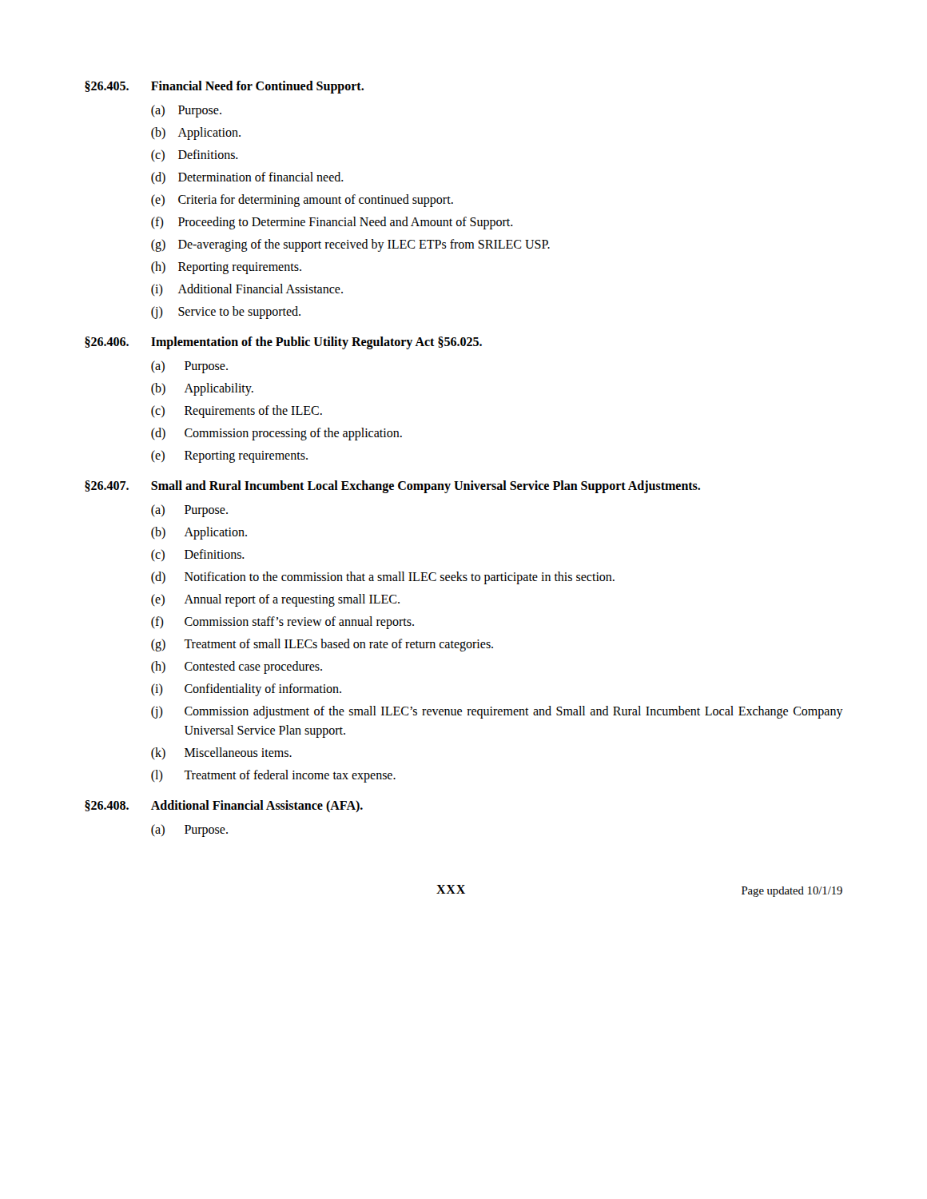§26.405. Financial Need for Continued Support.
(a) Purpose.
(b) Application.
(c) Definitions.
(d) Determination of financial need.
(e) Criteria for determining amount of continued support.
(f) Proceeding to Determine Financial Need and Amount of Support.
(g) De-averaging of the support received by ILEC ETPs from SRILEC USP.
(h) Reporting requirements.
(i) Additional Financial Assistance.
(j) Service to be supported.
§26.406. Implementation of the Public Utility Regulatory Act §56.025.
(a) Purpose.
(b) Applicability.
(c) Requirements of the ILEC.
(d) Commission processing of the application.
(e) Reporting requirements.
§26.407. Small and Rural Incumbent Local Exchange Company Universal Service Plan Support Adjustments.
(a) Purpose.
(b) Application.
(c) Definitions.
(d) Notification to the commission that a small ILEC seeks to participate in this section.
(e) Annual report of a requesting small ILEC.
(f) Commission staff’s review of annual reports.
(g) Treatment of small ILECs based on rate of return categories.
(h) Contested case procedures.
(i) Confidentiality of information.
(j) Commission adjustment of the small ILEC’s revenue requirement and Small and Rural Incumbent Local Exchange Company Universal Service Plan support.
(k) Miscellaneous items.
(l) Treatment of federal income tax expense.
§26.408. Additional Financial Assistance (AFA).
(a) Purpose.
XXX Page updated 10/1/19